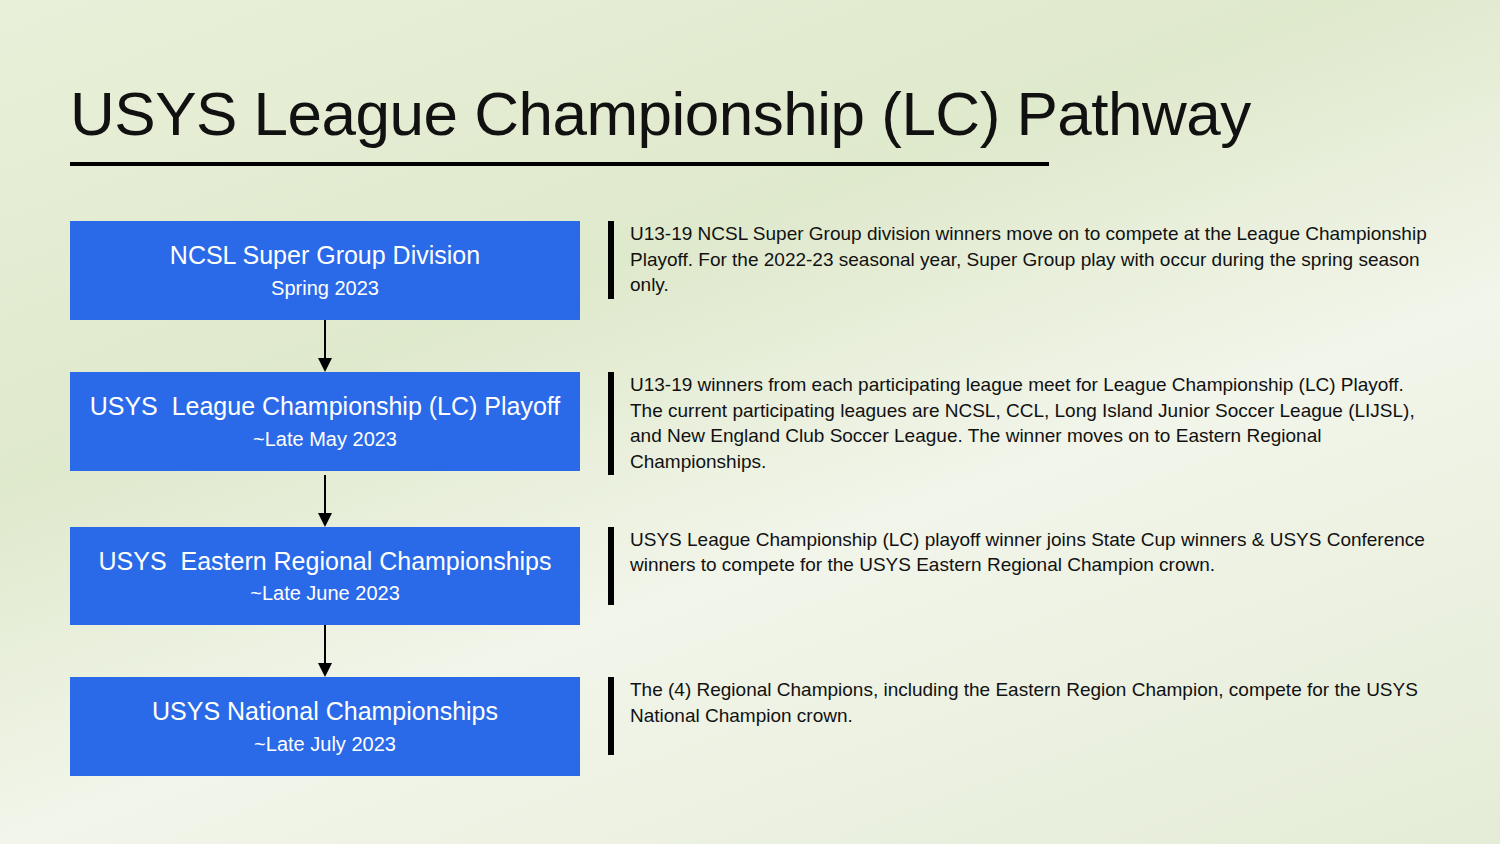USYS League Championship (LC) Pathway
NCSL Super Group Division Spring 2023
U13-19 NCSL Super Group division winners move on to compete at the League Championship Playoff. For the 2022-23 seasonal year, Super Group play with occur during the spring season only.
USYS League Championship (LC) Playoff ~Late May 2023
U13-19 winners from each participating league meet for League Championship (LC) Playoff. The current participating leagues are NCSL, CCL, Long Island Junior Soccer League (LIJSL), and New England Club Soccer League. The winner moves on to Eastern Regional Championships.
USYS Eastern Regional Championships ~Late June 2023
USYS League Championship (LC) playoff winner joins State Cup winners & USYS Conference winners to compete for the USYS Eastern Regional Champion crown.
USYS National Championships ~Late July 2023
The (4) Regional Champions, including the Eastern Region Champion, compete for the USYS National Champion crown.